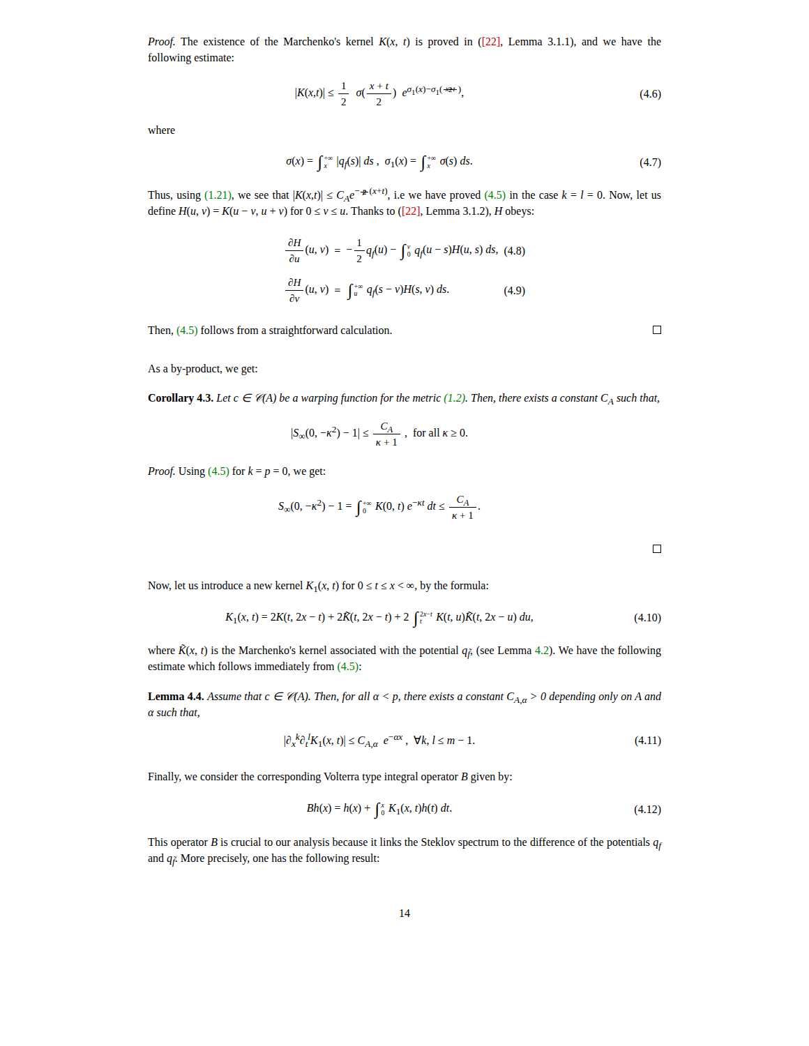Proof. The existence of the Marchenko's kernel K(x, t) is proved in ([22], Lemma 3.1.1), and we have the following estimate:
|K(x,t)| ≤ 12 σ(x + t 2) eσ1(x)−σ1(x+t 2),
(4.6)
where
σ(x) = ∫+∞x |qf(s)| ds , σ1(x) = ∫+∞x σ(s) ds.
(4.7)
Thus, using (1.21), we see that |K(x,t)| ≤ CA e−p 2(x+t), i.e we have proved (4.5) in the case k = l = 0. Now, let us define H(u, v) = K(u − v, u + v) for 0 ≤ v ≤ u. Thanks to ([22], Lemma 3.1.2), H obeys:
| ∂ H ∂ u ( u , v ) | = | − 1 2 q f ( u ) − ∫ v 0 q f ( u − s ) H ( u , s ) ds , | (4.8) |
| ∂ H ∂ v ( u , v ) | = | ∫ +∞ u q f ( s − v ) H ( s , v ) ds . | (4.9) |
Then, (4.5) follows from a straightforward calculation.
As a by-product, we get:
Corollary 4.3. Let c ∈ 𝒞(A) be a warping function for the metric (1.2). Then, there exists a constant CA such that,
|S∞(0, −κ2) − 1| ≤ CA κ + 1 , for all κ ≥ 0.
Proof. Using (4.5) for k = p = 0, we get:
S∞(0, −κ2) − 1 = ∫+∞0 K(0, t) e−κt dt ≤ CA κ + 1.
Now, let us introduce a new kernel K1(x, t) for 0 ≤ t ≤ x < ∞, by the formula:
K1(x, t) = 2K(t, 2x − t) + 2K̃(t, 2x − t) + 2 ∫2x−t t K(t, u)K̃(t, 2x − u) du,
(4.10)
where K̃(x, t) is the Marchenko's kernel associated with the potential qf̃, (see Lemma 4.2). We have the following estimate which follows immediately from (4.5):
Lemma 4.4. Assume that c ∈ 𝒞(A). Then, for all α < p, there exists a constant CA,α > 0 depending only on A and α such that,
|∂xk∂tlK1(x, t)| ≤ CA,α e−αx , ∀k, l ≤ m − 1.
(4.11)
Finally, we consider the corresponding Volterra type integral operator B given by:
Bh(x) = h(x) + ∫x 0 K1(x, t)h(t) dt.
(4.12)
This operator B is crucial to our analysis because it links the Steklov spectrum to the difference of the potentials qf and qf̃. More precisely, one has the following result:
14